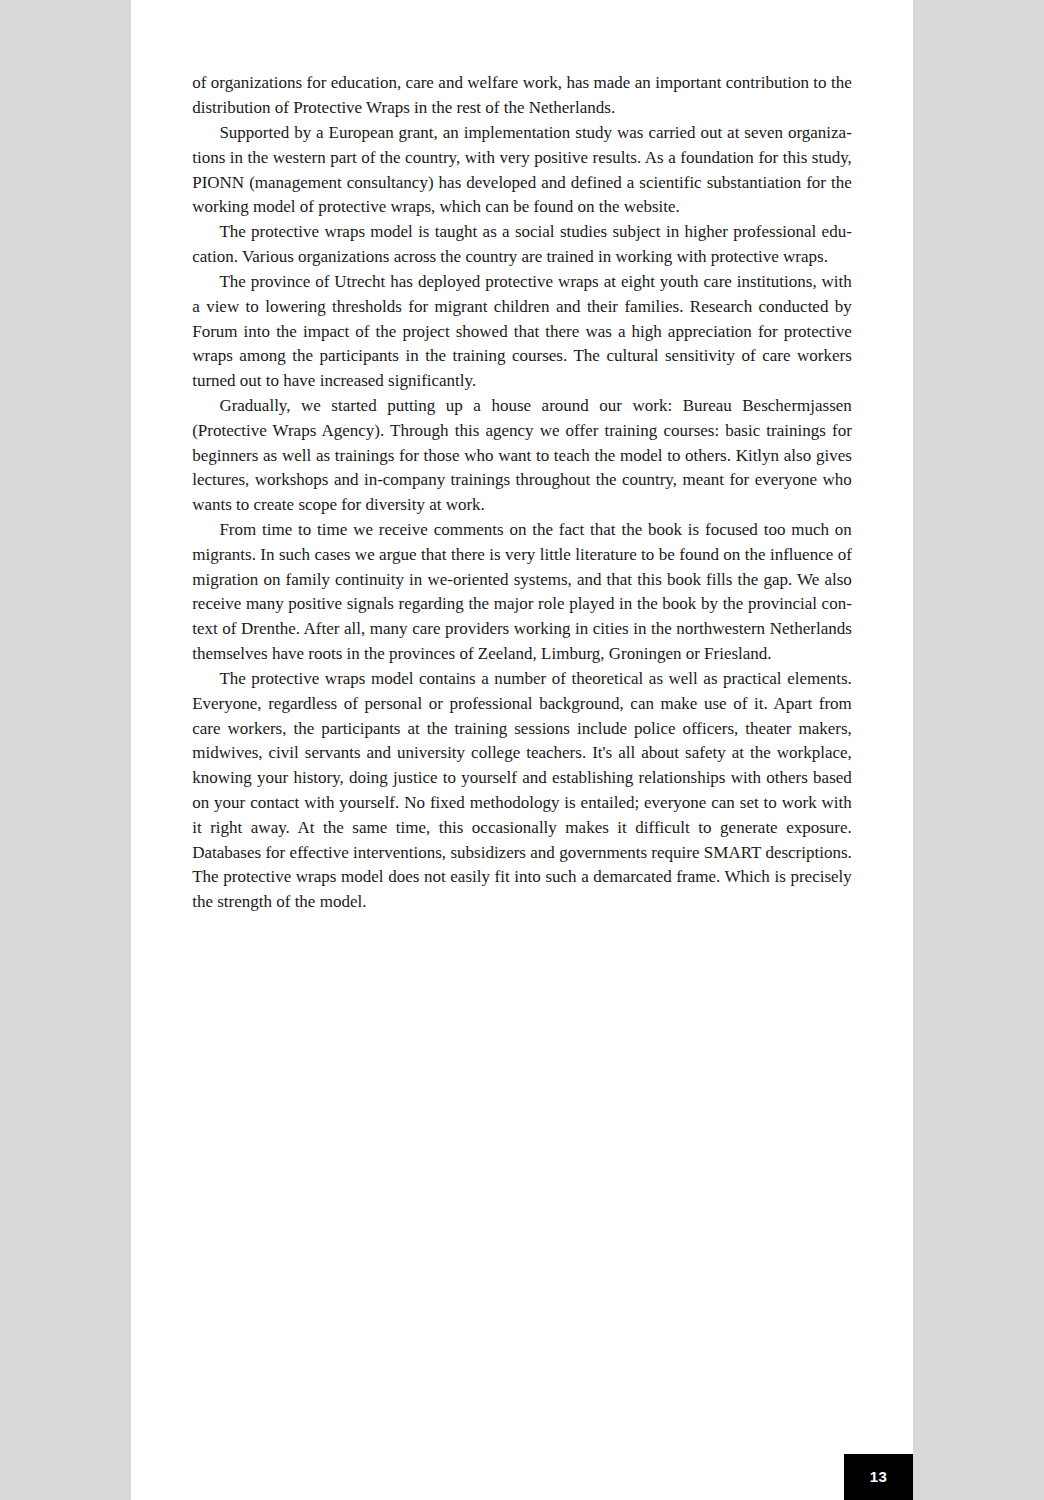of organizations for education, care and welfare work, has made an important contribution to the distribution of Protective Wraps in the rest of the Netherlands.
Supported by a European grant, an implementation study was carried out at seven organizations in the western part of the country, with very positive results. As a foundation for this study, PIONN (management consultancy) has developed and defined a scientific substantiation for the working model of protective wraps, which can be found on the website.
The protective wraps model is taught as a social studies subject in higher professional education. Various organizations across the country are trained in working with protective wraps.
The province of Utrecht has deployed protective wraps at eight youth care institutions, with a view to lowering thresholds for migrant children and their families. Research conducted by Forum into the impact of the project showed that there was a high appreciation for protective wraps among the participants in the training courses. The cultural sensitivity of care workers turned out to have increased significantly.
Gradually, we started putting up a house around our work: Bureau Beschermjassen (Protective Wraps Agency). Through this agency we offer training courses: basic trainings for beginners as well as trainings for those who want to teach the model to others. Kitlyn also gives lectures, workshops and in-company trainings throughout the country, meant for everyone who wants to create scope for diversity at work.
From time to time we receive comments on the fact that the book is focused too much on migrants. In such cases we argue that there is very little literature to be found on the influence of migration on family continuity in we-oriented systems, and that this book fills the gap. We also receive many positive signals regarding the major role played in the book by the provincial context of Drenthe. After all, many care providers working in cities in the northwestern Netherlands themselves have roots in the provinces of Zeeland, Limburg, Groningen or Friesland.
The protective wraps model contains a number of theoretical as well as practical elements. Everyone, regardless of personal or professional background, can make use of it. Apart from care workers, the participants at the training sessions include police officers, theater makers, midwives, civil servants and university college teachers. It's all about safety at the workplace, knowing your history, doing justice to yourself and establishing relationships with others based on your contact with yourself. No fixed methodology is entailed; everyone can set to work with it right away. At the same time, this occasionally makes it difficult to generate exposure. Databases for effective interventions, subsidizers and governments require SMART descriptions. The protective wraps model does not easily fit into such a demarcated frame. Which is precisely the strength of the model.
13